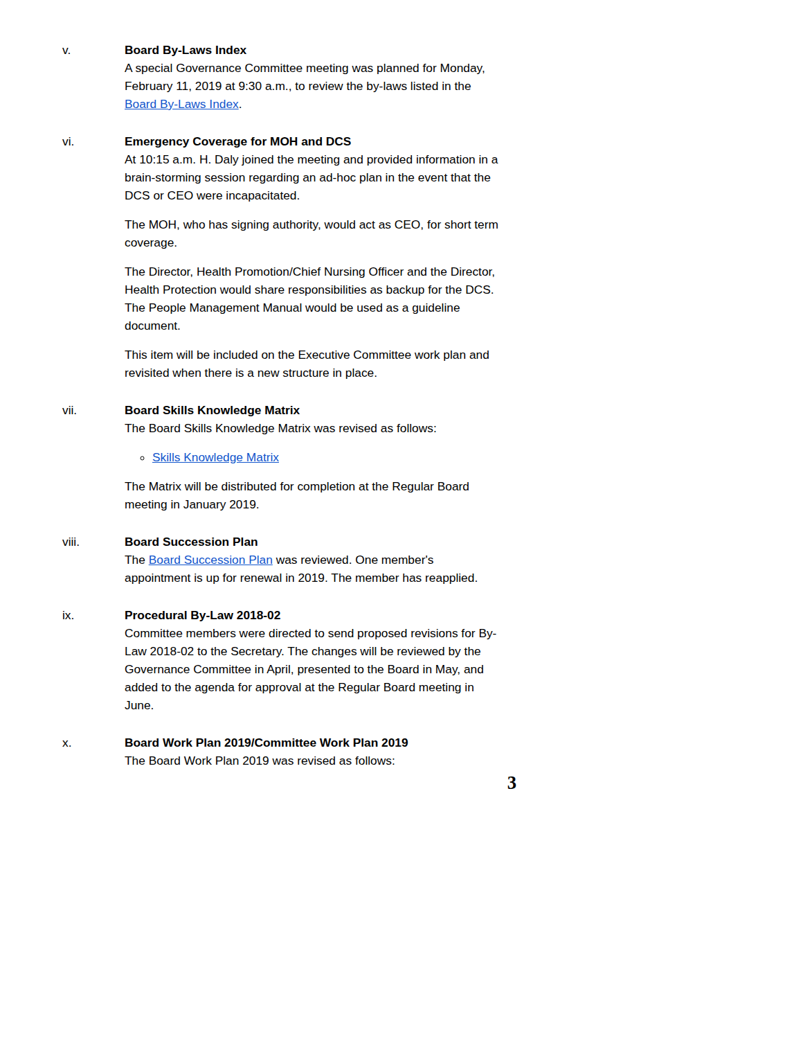v.
Board By-Laws Index
A special Governance Committee meeting was planned for Monday, February 11, 2019 at 9:30 a.m., to review the by-laws listed in the Board By-Laws Index.
vi.
Emergency Coverage for MOH and DCS
At 10:15 a.m. H. Daly joined the meeting and provided information in a brain-storming session regarding an ad-hoc plan in the event that the DCS or CEO were incapacitated.
The MOH, who has signing authority, would act as CEO, for short term coverage.
The Director, Health Promotion/Chief Nursing Officer and the Director, Health Protection would share responsibilities as backup for the DCS. The People Management Manual would be used as a guideline document.
This item will be included on the Executive Committee work plan and revisited when there is a new structure in place.
vii.
Board Skills Knowledge Matrix
The Board Skills Knowledge Matrix was revised as follows:
Skills Knowledge Matrix
The Matrix will be distributed for completion at the Regular Board meeting in January 2019.
viii.
Board Succession Plan
The Board Succession Plan was reviewed. One member's appointment is up for renewal in 2019. The member has reapplied.
ix.
Procedural By-Law 2018-02
Committee members were directed to send proposed revisions for By-Law 2018-02 to the Secretary. The changes will be reviewed by the Governance Committee in April, presented to the Board in May, and added to the agenda for approval at the Regular Board meeting in June.
x.
Board Work Plan 2019/Committee Work Plan 2019
The Board Work Plan 2019 was revised as follows:
3